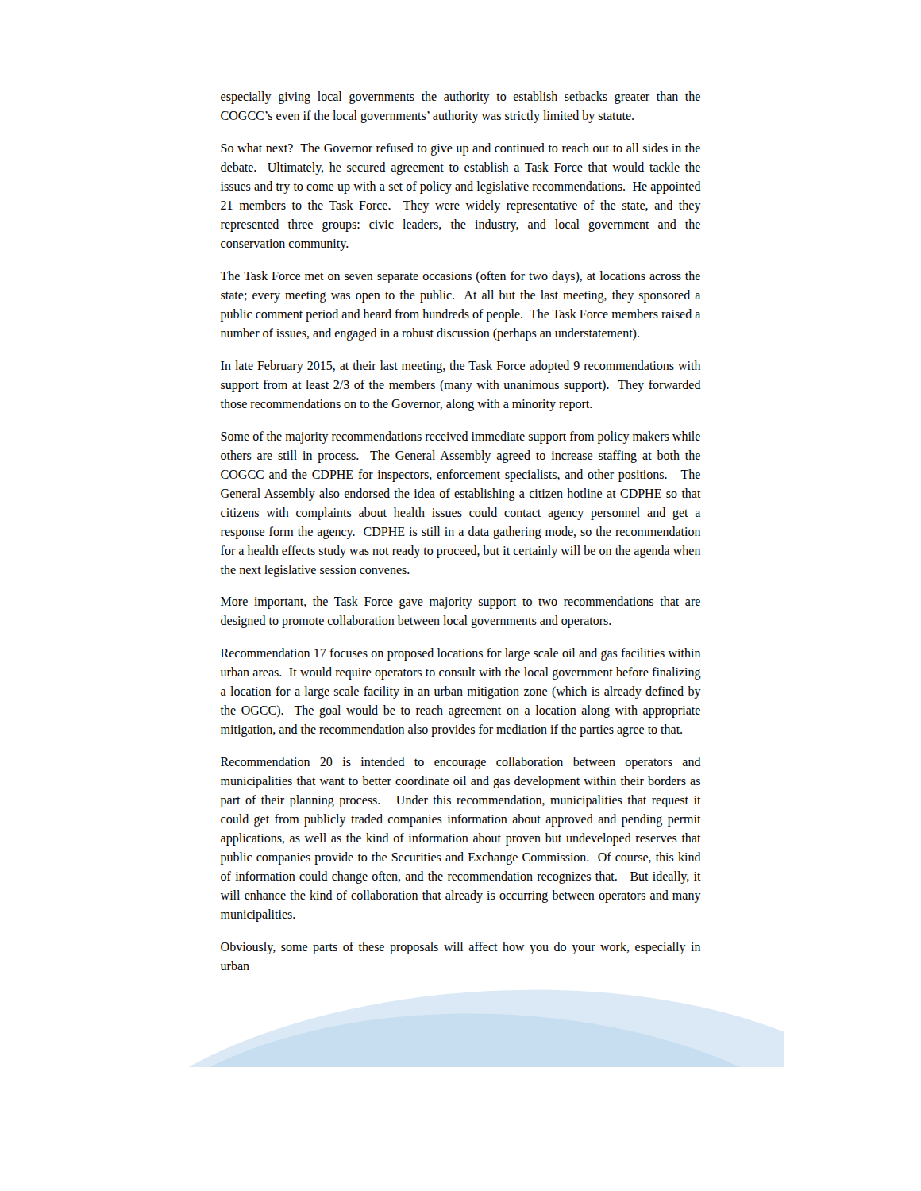especially giving local governments the authority to establish setbacks greater than the COGCC’s even if the local governments’ authority was strictly limited by statute.
So what next? The Governor refused to give up and continued to reach out to all sides in the debate. Ultimately, he secured agreement to establish a Task Force that would tackle the issues and try to come up with a set of policy and legislative recommendations. He appointed 21 members to the Task Force. They were widely representative of the state, and they represented three groups: civic leaders, the industry, and local government and the conservation community.
The Task Force met on seven separate occasions (often for two days), at locations across the state; every meeting was open to the public. At all but the last meeting, they sponsored a public comment period and heard from hundreds of people. The Task Force members raised a number of issues, and engaged in a robust discussion (perhaps an understatement).
In late February 2015, at their last meeting, the Task Force adopted 9 recommendations with support from at least 2/3 of the members (many with unanimous support). They forwarded those recommendations on to the Governor, along with a minority report.
Some of the majority recommendations received immediate support from policy makers while others are still in process. The General Assembly agreed to increase staffing at both the COGCC and the CDPHE for inspectors, enforcement specialists, and other positions. The General Assembly also endorsed the idea of establishing a citizen hotline at CDPHE so that citizens with complaints about health issues could contact agency personnel and get a response form the agency. CDPHE is still in a data gathering mode, so the recommendation for a health effects study was not ready to proceed, but it certainly will be on the agenda when the next legislative session convenes.
More important, the Task Force gave majority support to two recommendations that are designed to promote collaboration between local governments and operators.
Recommendation 17 focuses on proposed locations for large scale oil and gas facilities within urban areas. It would require operators to consult with the local government before finalizing a location for a large scale facility in an urban mitigation zone (which is already defined by the OGCC). The goal would be to reach agreement on a location along with appropriate mitigation, and the recommendation also provides for mediation if the parties agree to that.
Recommendation 20 is intended to encourage collaboration between operators and municipalities that want to better coordinate oil and gas development within their borders as part of their planning process. Under this recommendation, municipalities that request it could get from publicly traded companies information about approved and pending permit applications, as well as the kind of information about proven but undeveloped reserves that public companies provide to the Securities and Exchange Commission. Of course, this kind of information could change often, and the recommendation recognizes that. But ideally, it will enhance the kind of collaboration that already is occurring between operators and many municipalities.
Obviously, some parts of these proposals will affect how you do your work, especially in urban